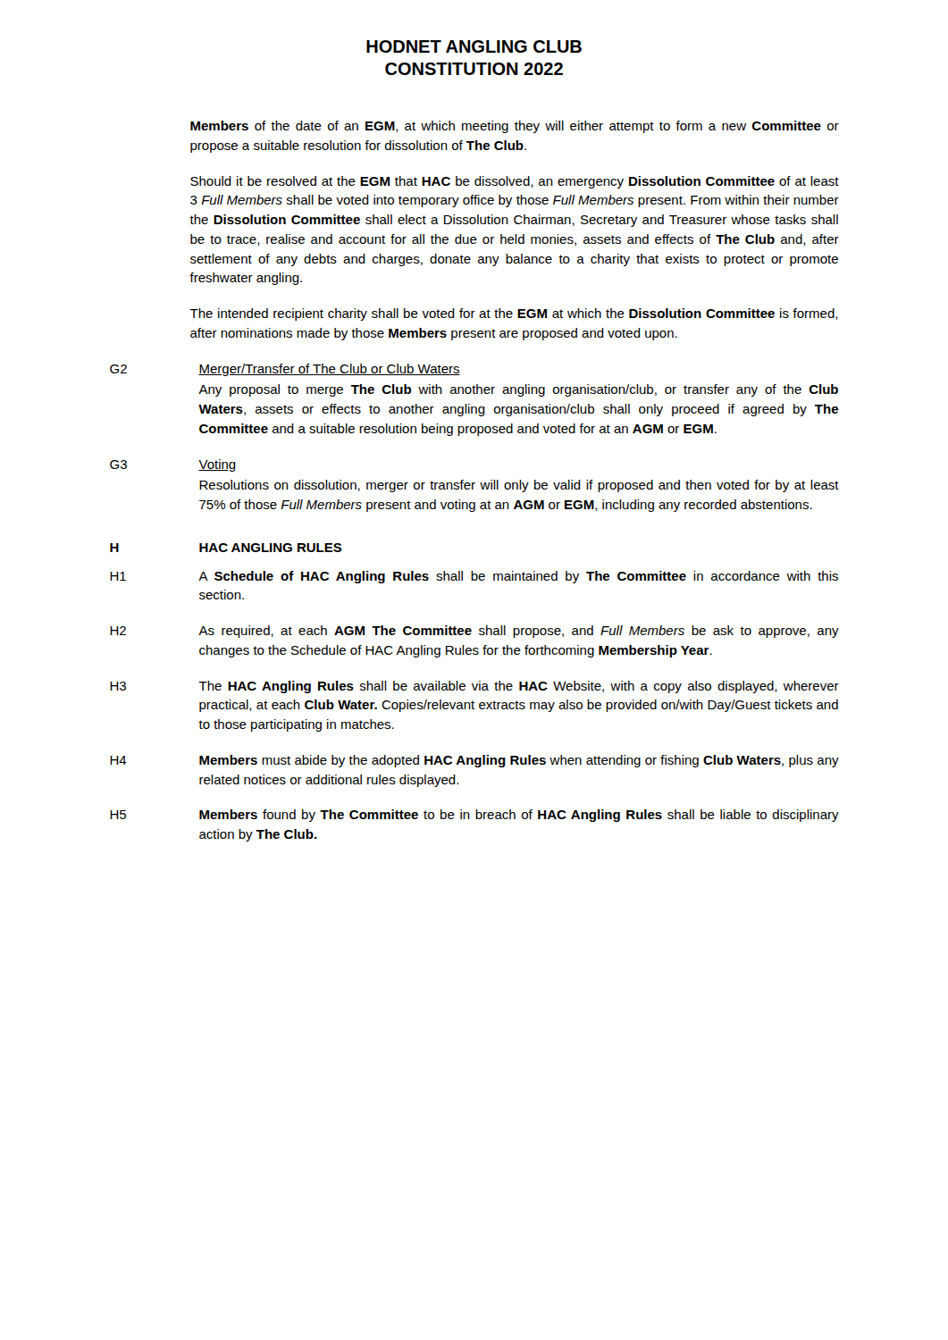HODNET ANGLING CLUB
CONSTITUTION 2022
Members of the date of an EGM, at which meeting they will either attempt to form a new Committee or propose a suitable resolution for dissolution of The Club.
Should it be resolved at the EGM that HAC be dissolved, an emergency Dissolution Committee of at least 3 Full Members shall be voted into temporary office by those Full Members present. From within their number the Dissolution Committee shall elect a Dissolution Chairman, Secretary and Treasurer whose tasks shall be to trace, realise and account for all the due or held monies, assets and effects of The Club and, after settlement of any debts and charges, donate any balance to a charity that exists to protect or promote freshwater angling.
The intended recipient charity shall be voted for at the EGM at which the Dissolution Committee is formed, after nominations made by those Members present are proposed and voted upon.
G2
Merger/Transfer of The Club or Club Waters
Any proposal to merge The Club with another angling organisation/club, or transfer any of the Club Waters, assets or effects to another angling organisation/club shall only proceed if agreed by The Committee and a suitable resolution being proposed and voted for at an AGM or EGM.
G3
Voting
Resolutions on dissolution, merger or transfer will only be valid if proposed and then voted for by at least 75% of those Full Members present and voting at an AGM or EGM, including any recorded abstentions.
H
HAC ANGLING RULES
H1
A Schedule of HAC Angling Rules shall be maintained by The Committee in accordance with this section.
H2
As required, at each AGM The Committee shall propose, and Full Members be ask to approve, any changes to the Schedule of HAC Angling Rules for the forthcoming Membership Year.
H3
The HAC Angling Rules shall be available via the HAC Website, with a copy also displayed, wherever practical, at each Club Water. Copies/relevant extracts may also be provided on/with Day/Guest tickets and to those participating in matches.
H4
Members must abide by the adopted HAC Angling Rules when attending or fishing Club Waters, plus any related notices or additional rules displayed.
H5
Members found by The Committee to be in breach of HAC Angling Rules shall be liable to disciplinary action by The Club.